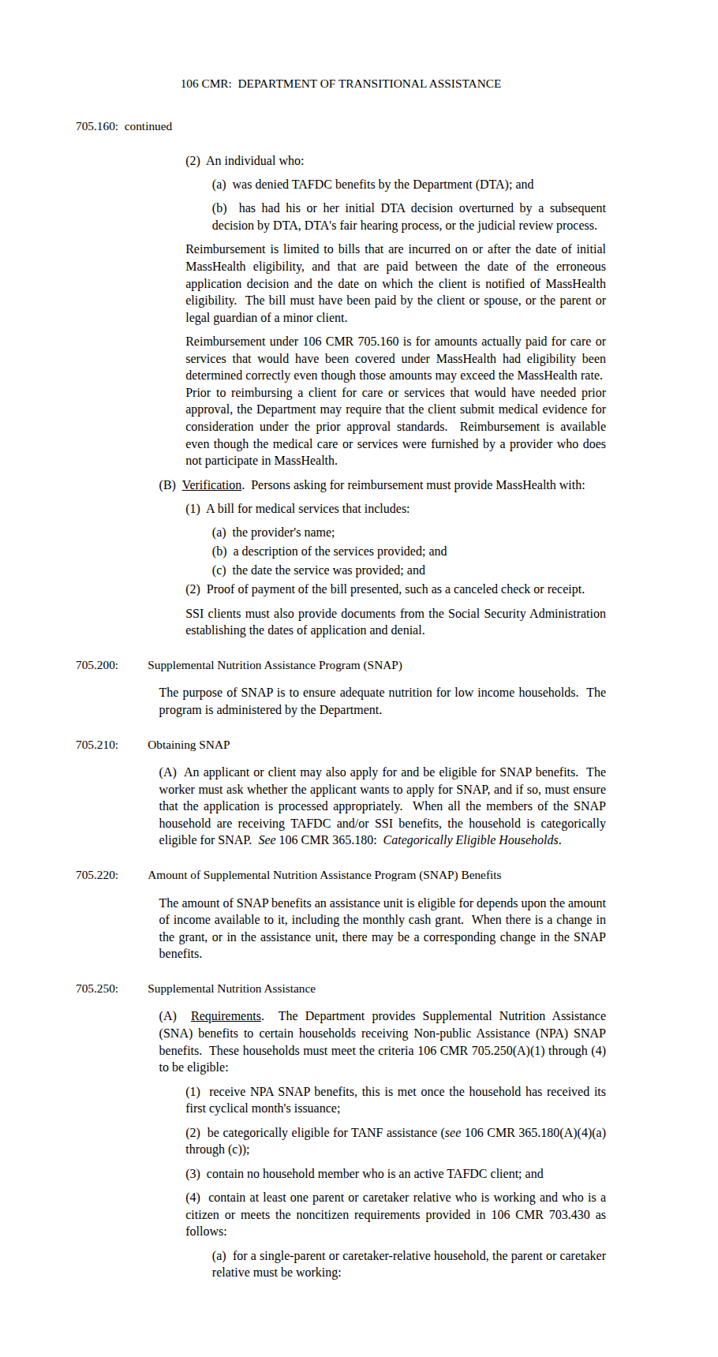106 CMR: DEPARTMENT OF TRANSITIONAL ASSISTANCE
705.160: continued
(2) An individual who:
(a) was denied TAFDC benefits by the Department (DTA); and
(b) has had his or her initial DTA decision overturned by a subsequent decision by DTA, DTA's fair hearing process, or the judicial review process.
Reimbursement is limited to bills that are incurred on or after the date of initial MassHealth eligibility, and that are paid between the date of the erroneous application decision and the date on which the client is notified of MassHealth eligibility. The bill must have been paid by the client or spouse, or the parent or legal guardian of a minor client.
Reimbursement under 106 CMR 705.160 is for amounts actually paid for care or services that would have been covered under MassHealth had eligibility been determined correctly even though those amounts may exceed the MassHealth rate. Prior to reimbursing a client for care or services that would have needed prior approval, the Department may require that the client submit medical evidence for consideration under the prior approval standards. Reimbursement is available even though the medical care or services were furnished by a provider who does not participate in MassHealth.
(B) Verification. Persons asking for reimbursement must provide MassHealth with:
(1) A bill for medical services that includes:
(a) the provider's name;
(b) a description of the services provided; and
(c) the date the service was provided; and
(2) Proof of payment of the bill presented, such as a canceled check or receipt.
SSI clients must also provide documents from the Social Security Administration establishing the dates of application and denial.
705.200: Supplemental Nutrition Assistance Program (SNAP)
The purpose of SNAP is to ensure adequate nutrition for low income households. The program is administered by the Department.
705.210: Obtaining SNAP
(A) An applicant or client may also apply for and be eligible for SNAP benefits. The worker must ask whether the applicant wants to apply for SNAP, and if so, must ensure that the application is processed appropriately. When all the members of the SNAP household are receiving TAFDC and/or SSI benefits, the household is categorically eligible for SNAP. See 106 CMR 365.180: Categorically Eligible Households.
705.220: Amount of Supplemental Nutrition Assistance Program (SNAP) Benefits
The amount of SNAP benefits an assistance unit is eligible for depends upon the amount of income available to it, including the monthly cash grant. When there is a change in the grant, or in the assistance unit, there may be a corresponding change in the SNAP benefits.
705.250: Supplemental Nutrition Assistance
(A) Requirements. The Department provides Supplemental Nutrition Assistance (SNA) benefits to certain households receiving Non-public Assistance (NPA) SNAP benefits. These households must meet the criteria 106 CMR 705.250(A)(1) through (4) to be eligible:
(1) receive NPA SNAP benefits, this is met once the household has received its first cyclical month's issuance;
(2) be categorically eligible for TANF assistance (see 106 CMR 365.180(A)(4)(a) through (c));
(3) contain no household member who is an active TAFDC client; and
(4) contain at least one parent or caretaker relative who is working and who is a citizen or meets the noncitizen requirements provided in 106 CMR 703.430 as follows:
(a) for a single-parent or caretaker-relative household, the parent or caretaker relative must be working: